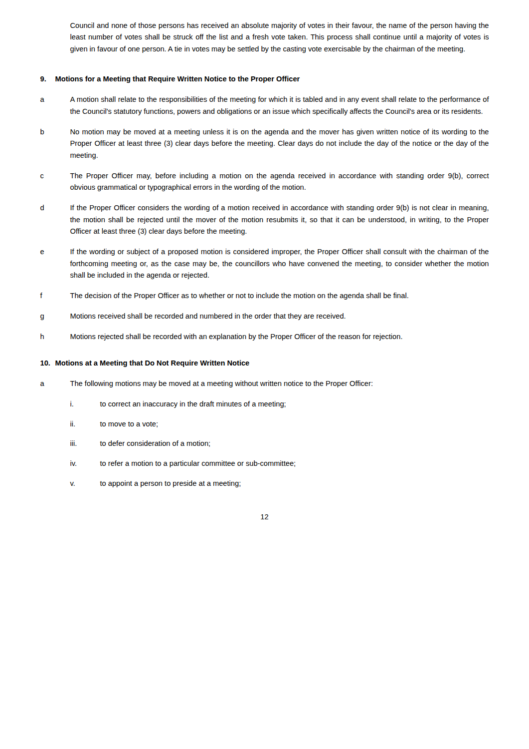Council and none of those persons has received an absolute majority of votes in their favour, the name of the person having the least number of votes shall be struck off the list and a fresh vote taken. This process shall continue until a majority of votes is given in favour of one person. A tie in votes may be settled by the casting vote exercisable by the chairman of the meeting.
9. Motions for a Meeting that Require Written Notice to the Proper Officer
a
A motion shall relate to the responsibilities of the meeting for which it is tabled and in any event shall relate to the performance of the Council's statutory functions, powers and obligations or an issue which specifically affects the Council's area or its residents.
b
No motion may be moved at a meeting unless it is on the agenda and the mover has given written notice of its wording to the Proper Officer at least three (3) clear days before the meeting. Clear days do not include the day of the notice or the day of the meeting.
c
The Proper Officer may, before including a motion on the agenda received in accordance with standing order 9(b), correct obvious grammatical or typographical errors in the wording of the motion.
d
If the Proper Officer considers the wording of a motion received in accordance with standing order 9(b) is not clear in meaning, the motion shall be rejected until the mover of the motion resubmits it, so that it can be understood, in writing, to the Proper Officer at least three (3) clear days before the meeting.
e
If the wording or subject of a proposed motion is considered improper, the Proper Officer shall consult with the chairman of the forthcoming meeting or, as the case may be, the councillors who have convened the meeting, to consider whether the motion shall be included in the agenda or rejected.
f
The decision of the Proper Officer as to whether or not to include the motion on the agenda shall be final.
g
Motions received shall be recorded and numbered in the order that they are received.
h
Motions rejected shall be recorded with an explanation by the Proper Officer of the reason for rejection.
10. Motions at a Meeting that Do Not Require Written Notice
a
The following motions may be moved at a meeting without written notice to the Proper Officer:
to correct an inaccuracy in the draft minutes of a meeting;
to move to a vote;
to defer consideration of a motion;
to refer a motion to a particular committee or sub-committee;
to appoint a person to preside at a meeting;
12